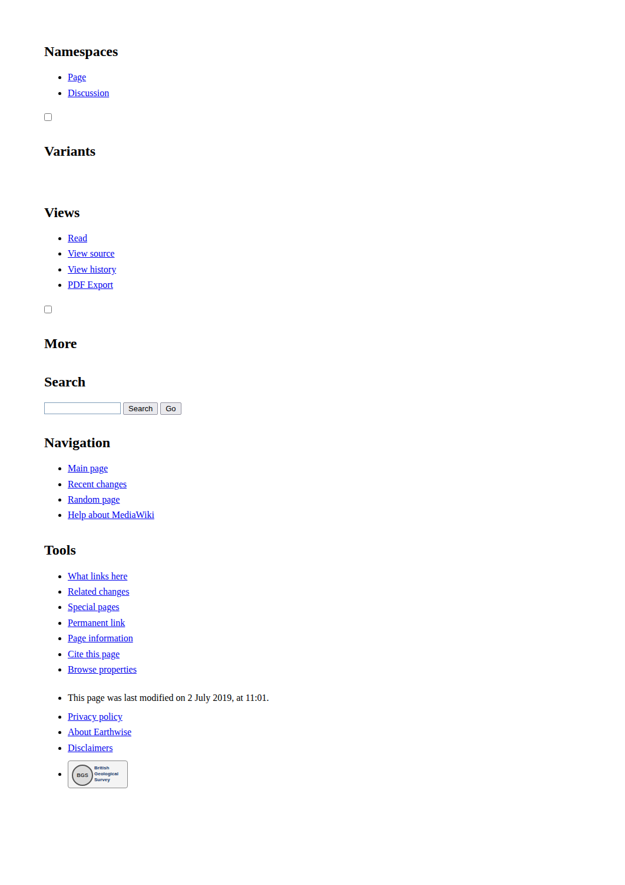Namespaces
Page
Discussion
Variants
Views
Read
View source
View history
PDF Export
More
Search
Search Go
Navigation
Main page
Recent changes
Random page
Help about MediaWiki
Tools
What links here
Related changes
Special pages
Permanent link
Page information
Cite this page
Browse properties
This page was last modified on 2 July 2019, at 11:01.
Privacy policy
About Earthwise
Disclaimers
BGS British
Geological
Survey